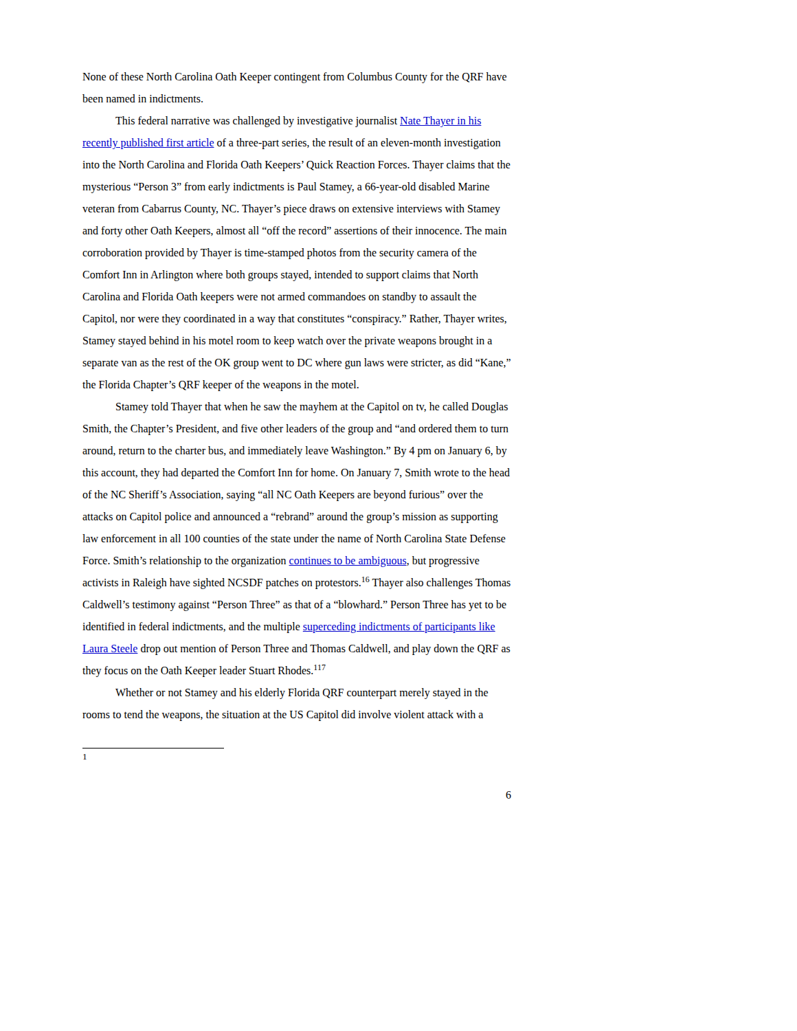None of these North Carolina Oath Keeper contingent from Columbus County for the QRF have been named in indictments.
This federal narrative was challenged by investigative journalist Nate Thayer in his recently published first article of a three-part series, the result of an eleven-month investigation into the North Carolina and Florida Oath Keepers’ Quick Reaction Forces. Thayer claims that the mysterious “Person 3” from early indictments is Paul Stamey, a 66-year-old disabled Marine veteran from Cabarrus County, NC. Thayer’s piece draws on extensive interviews with Stamey and forty other Oath Keepers, almost all “off the record” assertions of their innocence. The main corroboration provided by Thayer is time-stamped photos from the security camera of the Comfort Inn in Arlington where both groups stayed, intended to support claims that North Carolina and Florida Oath keepers were not armed commandoes on standby to assault the Capitol, nor were they coordinated in a way that constitutes “conspiracy.” Rather, Thayer writes, Stamey stayed behind in his motel room to keep watch over the private weapons brought in a separate van as the rest of the OK group went to DC where gun laws were stricter, as did “Kane,” the Florida Chapter’s QRF keeper of the weapons in the motel.
Stamey told Thayer that when he saw the mayhem at the Capitol on tv, he called Douglas Smith, the Chapter’s President, and five other leaders of the group and “and ordered them to turn around, return to the charter bus, and immediately leave Washington.” By 4 pm on January 6, by this account, they had departed the Comfort Inn for home. On January 7, Smith wrote to the head of the NC Sheriff’s Association, saying “all NC Oath Keepers are beyond furious” over the attacks on Capitol police and announced a “rebrand” around the group’s mission as supporting law enforcement in all 100 counties of the state under the name of North Carolina State Defense Force. Smith’s relationship to the organization continues to be ambiguous, but progressive activists in Raleigh have sighted NCSDF patches on protestors.16 Thayer also challenges Thomas Caldwell’s testimony against “Person Three” as that of a “blowhard.” Person Three has yet to be identified in federal indictments, and the multiple superceding indictments of participants like Laura Steele drop out mention of Person Three and Thomas Caldwell, and play down the QRF as they focus on the Oath Keeper leader Stuart Rhodes.117
Whether or not Stamey and his elderly Florida QRF counterpart merely stayed in the rooms to tend the weapons, the situation at the US Capitol did involve violent attack with a
1
6